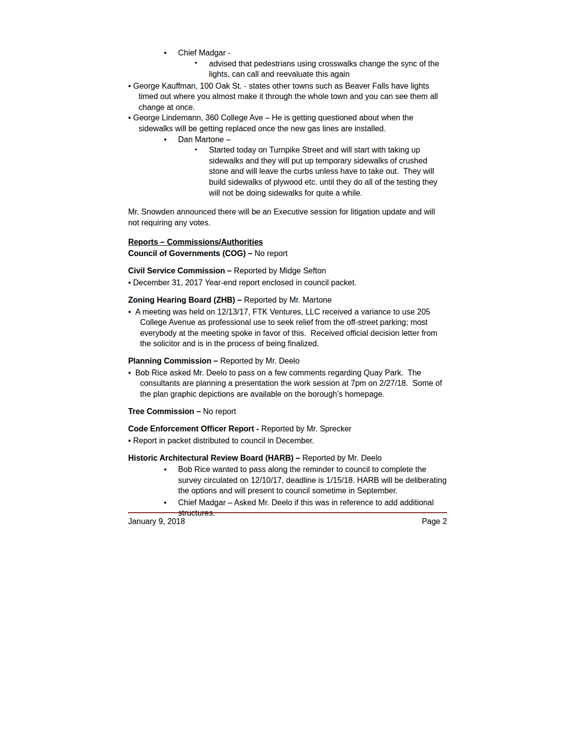Chief Madgar -
advised that pedestrians using crosswalks change the sync of the lights, can call and reevaluate this again
George Kauffman, 100 Oak St. - states other towns such as Beaver Falls have lights timed out where you almost make it through the whole town and you can see them all change at once.
George Lindemann, 360 College Ave – He is getting questioned about when the sidewalks will be getting replaced once the new gas lines are installed.
Dan Martone –
Started today on Turnpike Street and will start with taking up sidewalks and they will put up temporary sidewalks of crushed stone and will leave the curbs unless have to take out. They will build sidewalks of plywood etc. until they do all of the testing they will not be doing sidewalks for quite a while.
Mr. Snowden announced there will be an Executive session for litigation update and will not requiring any votes.
Reports – Commissions/Authorities
Council of Governments (COG) – No report
Civil Service Commission – Reported by Midge Sefton
December 31, 2017 Year-end report enclosed in council packet.
Zoning Hearing Board (ZHB) – Reported by Mr. Martone
A meeting was held on 12/13/17, FTK Ventures, LLC received a variance to use 205 College Avenue as professional use to seek relief from the off-street parking; most everybody at the meeting spoke in favor of this. Received official decision letter from the solicitor and is in the process of being finalized.
Planning Commission – Reported by Mr. Deelo
Bob Rice asked Mr. Deelo to pass on a few comments regarding Quay Park. The consultants are planning a presentation the work session at 7pm on 2/27/18. Some of the plan graphic depictions are available on the borough’s homepage.
Tree Commission – No report
Code Enforcement Officer Report - Reported by Mr. Sprecker
Report in packet distributed to council in December.
Historic Architectural Review Board (HARB) – Reported by Mr. Deelo
Bob Rice wanted to pass along the reminder to council to complete the survey circulated on 12/10/17, deadline is 1/15/18. HARB will be deliberating the options and will present to council sometime in September.
Chief Madgar – Asked Mr. Deelo if this was in reference to add additional structures.
January 9, 2018 Page 2